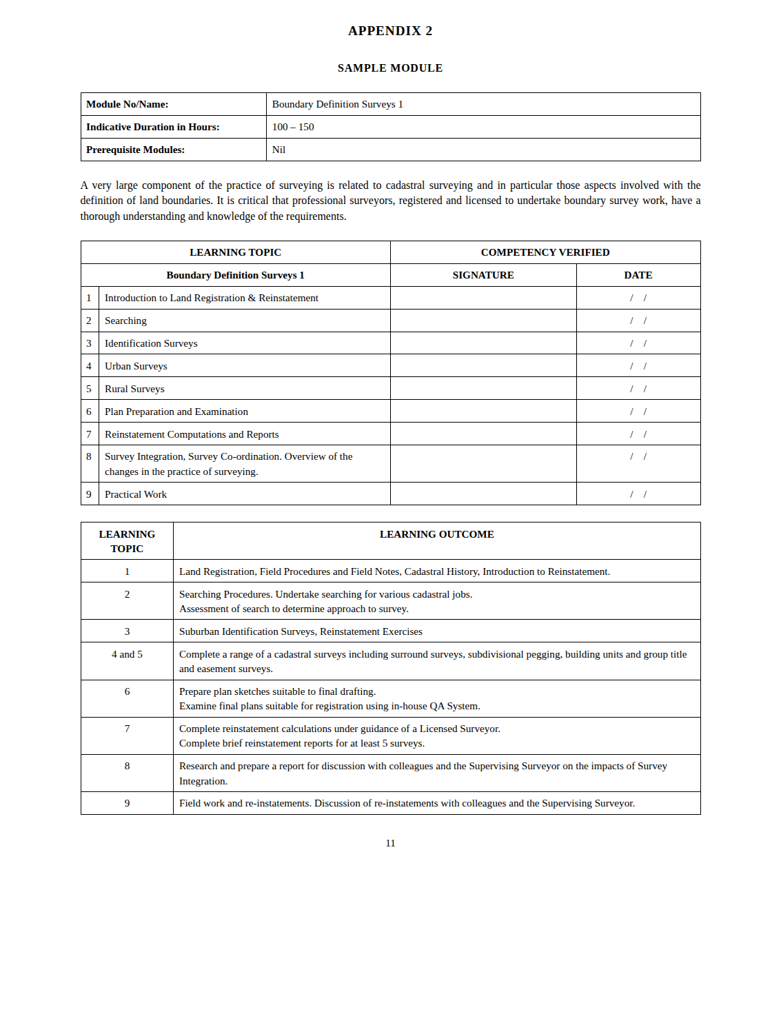APPENDIX 2
SAMPLE MODULE
| Module No/Name: | Boundary Definition Surveys 1 |
| Indicative Duration in Hours: | 100 – 150 |
| Prerequisite Modules: | Nil |
A very large component of the practice of surveying is related to cadastral surveying and in particular those aspects involved with the definition of land boundaries. It is critical that professional surveyors, registered and licensed to undertake boundary survey work, have a thorough understanding and knowledge of the requirements.
| LEARNING TOPIC | COMPETENCY VERIFIED |
| --- | --- |
| Boundary Definition Surveys 1 | SIGNATURE | DATE |
| 1 | Introduction to Land Registration & Reinstatement | | / / |
| 2 | Searching | | / / |
| 3 | Identification Surveys | | / / |
| 4 | Urban Surveys | | / / |
| 5 | Rural Surveys | | / / |
| 6 | Plan Preparation and Examination | | / / |
| 7 | Reinstatement Computations and Reports | | / / |
| 8 | Survey Integration, Survey Co-ordination. Overview of the changes in the practice of surveying. | | / / |
| 9 | Practical Work | | / / |
| LEARNING TOPIC | LEARNING OUTCOME |
| --- | --- |
| 1 | Land Registration, Field Procedures and Field Notes, Cadastral History, Introduction to Reinstatement. |
| 2 | Searching Procedures. Undertake searching for various cadastral jobs. Assessment of search to determine approach to survey. |
| 3 | Suburban Identification Surveys, Reinstatement Exercises |
| 4 and 5 | Complete a range of a cadastral surveys including surround surveys, subdivisional pegging, building units and group title and easement surveys. |
| 6 | Prepare plan sketches suitable to final drafting. Examine final plans suitable for registration using in-house QA System. |
| 7 | Complete reinstatement calculations under guidance of a Licensed Surveyor. Complete brief reinstatement reports for at least 5 surveys. |
| 8 | Research and prepare a report for discussion with colleagues and the Supervising Surveyor on the impacts of Survey Integration. |
| 9 | Field work and re-instatements. Discussion of re-instatements with colleagues and the Supervising Surveyor. |
11